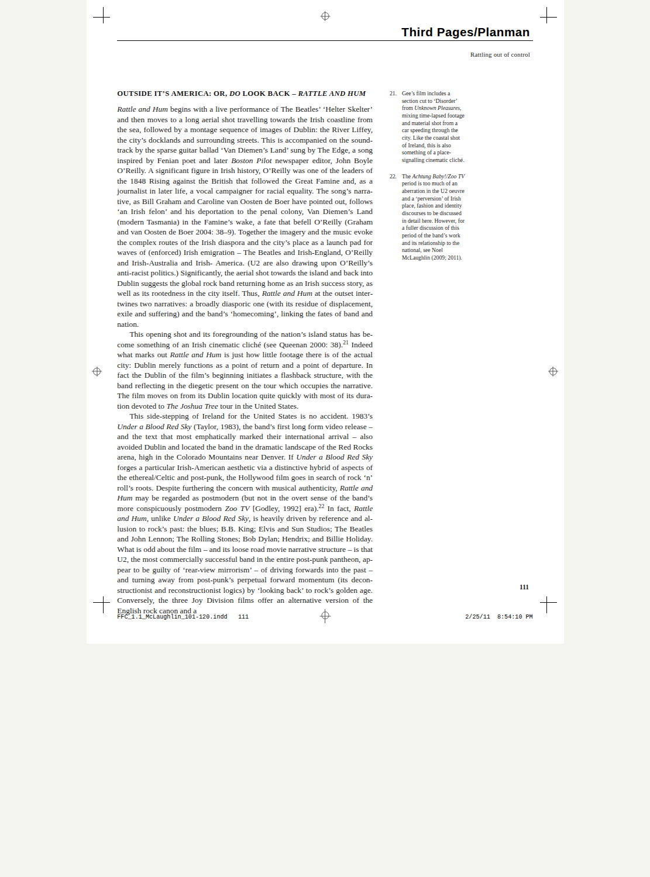Third Pages/Planman
Rattling out of control
OUTSIDE IT’S AMERICA: OR, DO LOOK BACK – RATTLE AND HUM
Rattle and Hum begins with a live performance of The Beatles’ ‘Helter Skelter’ and then moves to a long aerial shot travelling towards the Irish coastline from the sea, followed by a montage sequence of images of Dublin: the River Liffey, the city’s docklands and surrounding streets. This is accompanied on the soundtrack by the sparse guitar ballad ‘Van Diemen’s Land’ sung by The Edge, a song inspired by Fenian poet and later Boston Pilot newspaper editor, John Boyle O’Reilly. A significant figure in Irish history, O’Reilly was one of the leaders of the 1848 Rising against the British that followed the Great Famine and, as a journalist in later life, a vocal campaigner for racial equality. The song’s narrative, as Bill Graham and Caroline van Oosten de Boer have pointed out, follows ‘an Irish felon’ and his deportation to the penal colony, Van Diemen’s Land (modern Tasmania) in the Famine’s wake, a fate that befell O’Reilly (Graham and van Oosten de Boer 2004: 38–9). Together the imagery and the music evoke the complex routes of the Irish diaspora and the city’s place as a launch pad for waves of (enforced) Irish emigration – The Beatles and Irish-England, O’Reilly and Irish-Australia and Irish- America. (U2 are also drawing upon O’Reilly’s anti-racist politics.) Significantly, the aerial shot towards the island and back into Dublin suggests the global rock band returning home as an Irish success story, as well as its rootedness in the city itself. Thus, Rattle and Hum at the outset intertwines two narratives: a broadly diasporic one (with its residue of displacement, exile and suffering) and the band’s ‘homecoming’, linking the fates of band and nation.
This opening shot and its foregrounding of the nation’s island status has become something of an Irish cinematic cliché (see Queenan 2000: 38).21 Indeed what marks out Rattle and Hum is just how little footage there is of the actual city: Dublin merely functions as a point of return and a point of departure. In fact the Dublin of the film’s beginning initiates a flashback structure, with the band reflecting in the diegetic present on the tour which occupies the narrative. The film moves on from its Dublin location quite quickly with most of its duration devoted to The Joshua Tree tour in the United States.
This side-stepping of Ireland for the United States is no accident. 1983’s Under a Blood Red Sky (Taylor, 1983), the band’s first long form video release – and the text that most emphatically marked their international arrival – also avoided Dublin and located the band in the dramatic landscape of the Red Rocks arena, high in the Colorado Mountains near Denver. If Under a Blood Red Sky forges a particular Irish-American aesthetic via a distinctive hybrid of aspects of the ethereal/Celtic and post-punk, the Hollywood film goes in search of rock ‘n’ roll’s roots. Despite furthering the concern with musical authenticity, Rattle and Hum may be regarded as postmodern (but not in the overt sense of the band’s more conspicuously postmodern Zoo TV [Godley, 1992] era).22 In fact, Rattle and Hum, unlike Under a Blood Red Sky, is heavily driven by reference and allusion to rock’s past: the blues; B.B. King; Elvis and Sun Studios; The Beatles and John Lennon; The Rolling Stones; Bob Dylan; Hendrix; and Billie Holiday. What is odd about the film – and its loose road movie narrative structure – is that U2, the most commercially successful band in the entire post-punk pantheon, appear to be guilty of ‘rear-view mirrorism’ – of driving forwards into the past – and turning away from post-punk’s perpetual forward momentum (its deconstructionist and reconstructionist logics) by ‘looking back’ to rock’s golden age. Conversely, the three Joy Division films offer an alternative version of the English rock canon and a
Gee’s film includes a section cut to ‘Disorder’ from Unknown Pleasures, mixing time-lapsed footage and material shot from a car speeding through the city. Like the coastal shot of Ireland, this is also something of a place-signalling cinematic cliché.
The Achtung Baby!/Zoo TV period is too much of an aberration in the U2 oeuvre and a ‘perversion’ of Irish place, fashion and identity discourses to be discussed in detail here. However, for a fuller discussion of this period of the band’s work and its relationship to the national, see Noel McLaughlin (2009; 2011).
111
FFC_1.1_McLaughlin_101-120.indd 111 2/25/11 8:54:10 PM